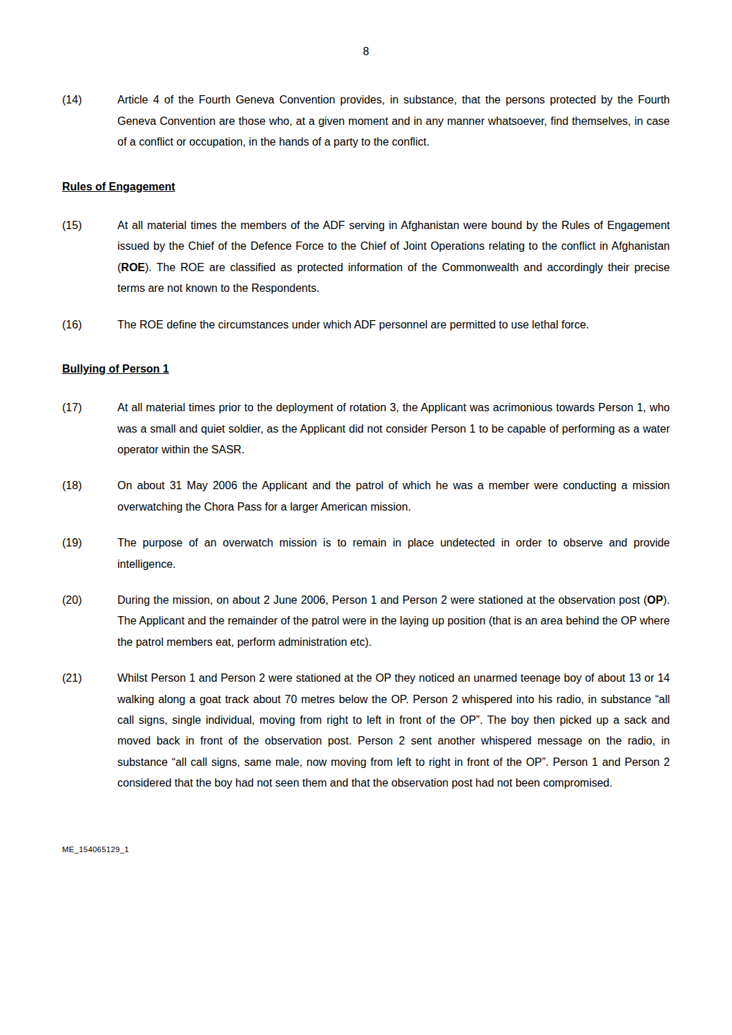8
(14)
Article 4 of the Fourth Geneva Convention provides, in substance, that the persons protected by the Fourth Geneva Convention are those who, at a given moment and in any manner whatsoever, find themselves, in case of a conflict or occupation, in the hands of a party to the conflict.
Rules of Engagement
(15)
At all material times the members of the ADF serving in Afghanistan were bound by the Rules of Engagement issued by the Chief of the Defence Force to the Chief of Joint Operations relating to the conflict in Afghanistan (ROE). The ROE are classified as protected information of the Commonwealth and accordingly their precise terms are not known to the Respondents.
(16)
The ROE define the circumstances under which ADF personnel are permitted to use lethal force.
Bullying of Person 1
(17)
At all material times prior to the deployment of rotation 3, the Applicant was acrimonious towards Person 1, who was a small and quiet soldier, as the Applicant did not consider Person 1 to be capable of performing as a water operator within the SASR.
(18)
On about 31 May 2006 the Applicant and the patrol of which he was a member were conducting a mission overwatching the Chora Pass for a larger American mission.
(19)
The purpose of an overwatch mission is to remain in place undetected in order to observe and provide intelligence.
(20)
During the mission, on about 2 June 2006, Person 1 and Person 2 were stationed at the observation post (OP). The Applicant and the remainder of the patrol were in the laying up position (that is an area behind the OP where the patrol members eat, perform administration etc).
(21)
Whilst Person 1 and Person 2 were stationed at the OP they noticed an unarmed teenage boy of about 13 or 14 walking along a goat track about 70 metres below the OP. Person 2 whispered into his radio, in substance “all call signs, single individual, moving from right to left in front of the OP”. The boy then picked up a sack and moved back in front of the observation post. Person 2 sent another whispered message on the radio, in substance “all call signs, same male, now moving from left to right in front of the OP”. Person 1 and Person 2 considered that the boy had not seen them and that the observation post had not been compromised.
ME_154065129_1